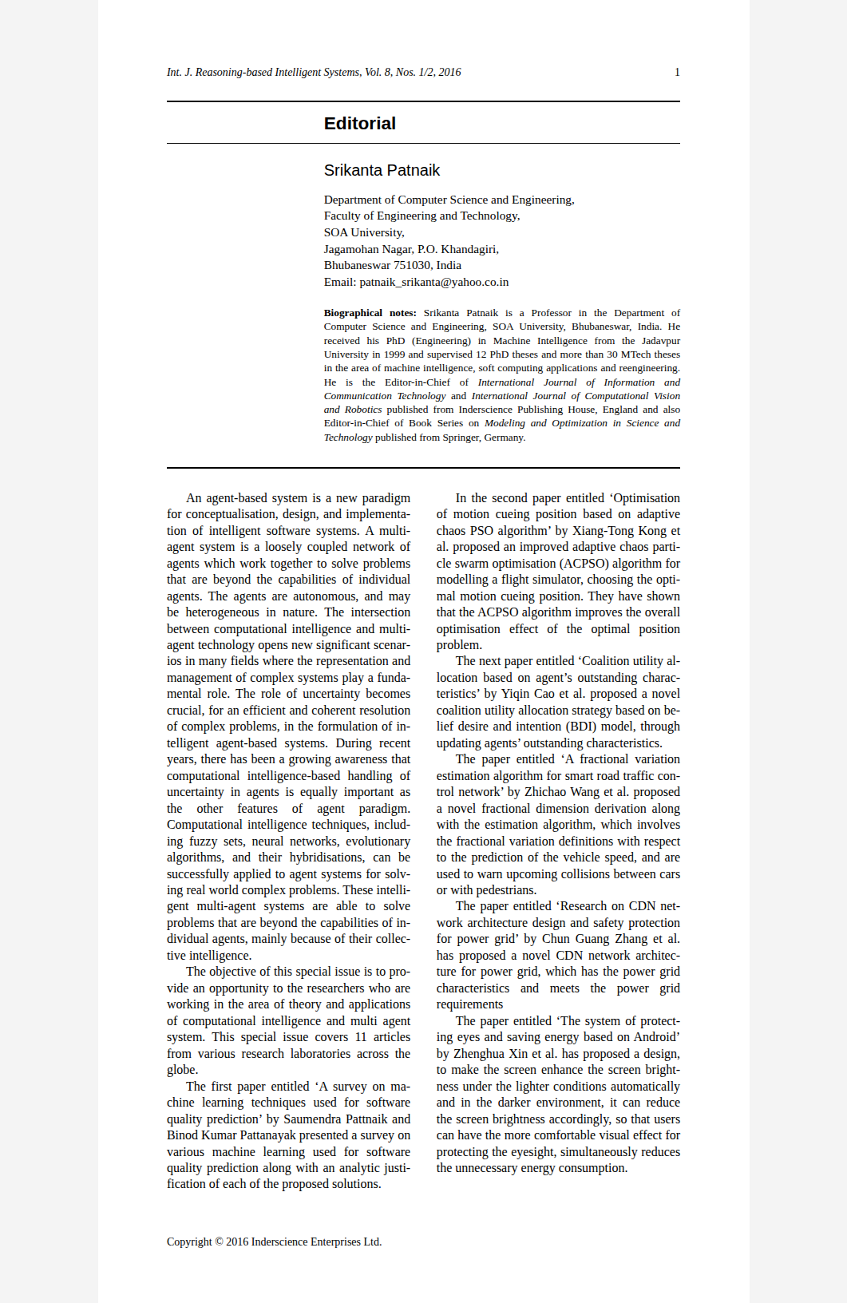Int. J. Reasoning-based Intelligent Systems, Vol. 8, Nos. 1/2, 2016 1
Editorial
Srikanta Patnaik
Department of Computer Science and Engineering,
Faculty of Engineering and Technology,
SOA University,
Jagamohan Nagar, P.O. Khandagiri,
Bhubaneswar 751030, India
Email: patnaik_srikanta@yahoo.co.in
Biographical notes: Srikanta Patnaik is a Professor in the Department of Computer Science and Engineering, SOA University, Bhubaneswar, India. He received his PhD (Engineering) in Machine Intelligence from the Jadavpur University in 1999 and supervised 12 PhD theses and more than 30 MTech theses in the area of machine intelligence, soft computing applications and reengineering. He is the Editor-in-Chief of International Journal of Information and Communication Technology and International Journal of Computational Vision and Robotics published from Inderscience Publishing House, England and also Editor-in-Chief of Book Series on Modeling and Optimization in Science and Technology published from Springer, Germany.
An agent-based system is a new paradigm for conceptualisation, design, and implementation of intelligent software systems. A multi-agent system is a loosely coupled network of agents which work together to solve problems that are beyond the capabilities of individual agents. The agents are autonomous, and may be heterogeneous in nature. The intersection between computational intelligence and multi-agent technology opens new significant scenarios in many fields where the representation and management of complex systems play a fundamental role. The role of uncertainty becomes crucial, for an efficient and coherent resolution of complex problems, in the formulation of intelligent agent-based systems. During recent years, there has been a growing awareness that computational intelligence-based handling of uncertainty in agents is equally important as the other features of agent paradigm. Computational intelligence techniques, including fuzzy sets, neural networks, evolutionary algorithms, and their hybridisations, can be successfully applied to agent systems for solving real world complex problems. These intelligent multi-agent systems are able to solve problems that are beyond the capabilities of individual agents, mainly because of their collective intelligence.
The objective of this special issue is to provide an opportunity to the researchers who are working in the area of theory and applications of computational intelligence and multi agent system. This special issue covers 11 articles from various research laboratories across the globe.
The first paper entitled ‘A survey on machine learning techniques used for software quality prediction’ by Saumendra Pattnaik and Binod Kumar Pattanayak presented a survey on various machine learning used for software quality prediction along with an analytic justification of each of the proposed solutions.
In the second paper entitled ‘Optimisation of motion cueing position based on adaptive chaos PSO algorithm’ by Xiang-Tong Kong et al. proposed an improved adaptive chaos particle swarm optimisation (ACPSO) algorithm for modelling a flight simulator, choosing the optimal motion cueing position. They have shown that the ACPSO algorithm improves the overall optimisation effect of the optimal position problem.
The next paper entitled ‘Coalition utility allocation based on agent’s outstanding characteristics’ by Yiqin Cao et al. proposed a novel coalition utility allocation strategy based on belief desire and intention (BDI) model, through updating agents’ outstanding characteristics.
The paper entitled ‘A fractional variation estimation algorithm for smart road traffic control network’ by Zhichao Wang et al. proposed a novel fractional dimension derivation along with the estimation algorithm, which involves the fractional variation definitions with respect to the prediction of the vehicle speed, and are used to warn upcoming collisions between cars or with pedestrians.
The paper entitled ‘Research on CDN network architecture design and safety protection for power grid’ by Chun Guang Zhang et al. has proposed a novel CDN network architecture for power grid, which has the power grid characteristics and meets the power grid requirements
The paper entitled ‘The system of protecting eyes and saving energy based on Android’ by Zhenghua Xin et al. has proposed a design, to make the screen enhance the screen brightness under the lighter conditions automatically and in the darker environment, it can reduce the screen brightness accordingly, so that users can have the more comfortable visual effect for protecting the eyesight, simultaneously reduces the unnecessary energy consumption.
Copyright © 2016 Inderscience Enterprises Ltd.